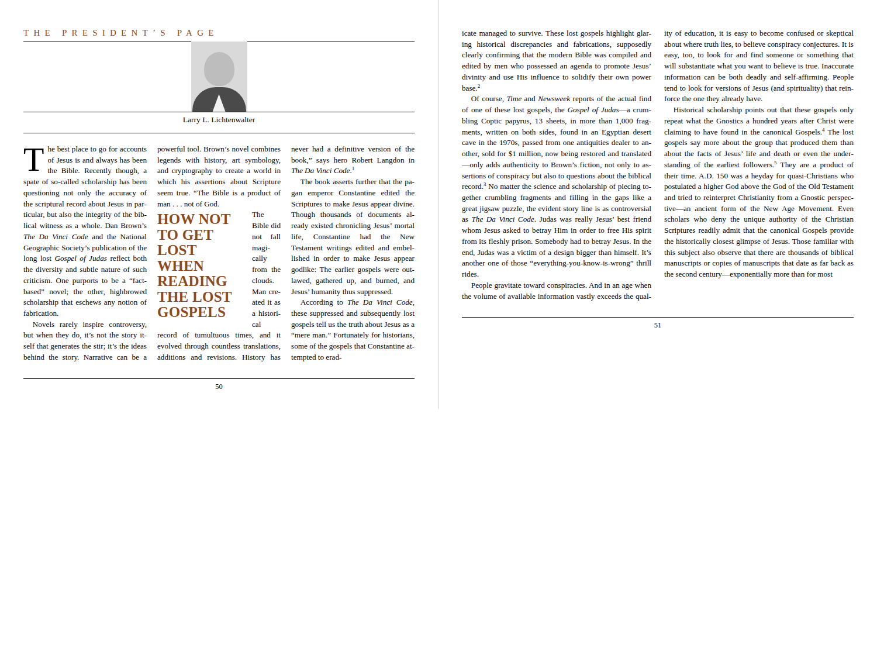The President’s Page
Larry L. Lichtenwalter
The best place to go for accounts of Jesus is and always has been the Bible. Recently though, a spate of so-called scholarship has been questioning not only the accuracy of the scriptural record about Jesus in particular, but also the integrity of the biblical witness as a whole. Dan Brown’s The Da Vinci Code and the National Geographic Society’s publication of the long lost Gospel of Judas reflect both the diversity and subtle nature of such criticism. One purports to be a “fact-based” novel; the other, highbrowed scholarship that eschews any notion of fabrication.
Novels rarely inspire controversy, but when they do, it’s not the story itself that generates the stir; it’s the ideas behind the story. Narrative can be a powerful tool. Brown’s novel combines legends with history, art symbology, and cryptography to create a world in which his assertions about Scripture seem true. “The Bible is a product of man . . . not of God.
How Not to Get Lost When Reading the Lost Gospels
The Bible did not fall magically from the clouds. Man created it as a historical record of tumultuous times, and it evolved through countless translations, additions and revisions. History has never had a definitive version of the book,” says hero Robert Langdon in The Da Vinci Code.1
The book asserts further that the pagan emperor Constantine edited the Scriptures to make Jesus appear divine. Though thousands of documents already existed chronicling Jesus’ mortal life, Constantine had the New Testament writings edited and embellished in order to make Jesus appear godlike: The earlier gospels were outlawed, gathered up, and burned, and Jesus’ humanity thus suppressed.
According to The Da Vinci Code, these suppressed and subsequently lost gospels tell us the truth about Jesus as a “mere man.” Fortunately for historians, some of the gospels that Constantine attempted to erad-
50
icate managed to survive. These lost gospels highlight glaring historical discrepancies and fabrications, supposedly clearly confirming that the modern Bible was compiled and edited by men who possessed an agenda to promote Jesus’ divinity and use His influence to solidify their own power base.2
Of course, Time and Newsweek reports of the actual find of one of these lost gospels, the Gospel of Judas—a crumbling Coptic papyrus, 13 sheets, in more than 1,000 fragments, written on both sides, found in an Egyptian desert cave in the 1970s, passed from one antiquities dealer to another, sold for $1 million, now being restored and translated—only adds authenticity to Brown’s fiction, not only to assertions of conspiracy but also to questions about the biblical record.3 No matter the science and scholarship of piecing together crumbling fragments and filling in the gaps like a great jigsaw puzzle, the evident story line is as controversial as The Da Vinci Code. Judas was really Jesus’ best friend whom Jesus asked to betray Him in order to free His spirit from its fleshly prison. Somebody had to betray Jesus. In the end, Judas was a victim of a design bigger than himself. It’s another one of those “everything-you-know-is-wrong” thrill rides.
People gravitate toward conspiracies. And in an age when the volume of available information vastly exceeds the quality of education, it is easy to become confused or skeptical about where truth lies, to believe conspiracy conjectures. It is easy, too, to look for and find someone or something that will substantiate what you want to believe is true. Inaccurate information can be both deadly and self-affirming. People tend to look for versions of Jesus (and spirituality) that reinforce the one they already have.
Historical scholarship points out that these gospels only repeat what the Gnostics a hundred years after Christ were claiming to have found in the canonical Gospels.4 The lost gospels say more about the group that produced them than about the facts of Jesus’ life and death or even the understanding of the earliest followers.5 They are a product of their time. A.D. 150 was a heyday for quasi-Christians who postulated a higher God above the God of the Old Testament and tried to reinterpret Christianity from a Gnostic perspective—an ancient form of the New Age Movement. Even scholars who deny the unique authority of the Christian Scriptures readily admit that the canonical Gospels provide the historically closest glimpse of Jesus. Those familiar with this subject also observe that there are thousands of biblical manuscripts or copies of manuscripts that date as far back as the second century—exponentially more than for most
51